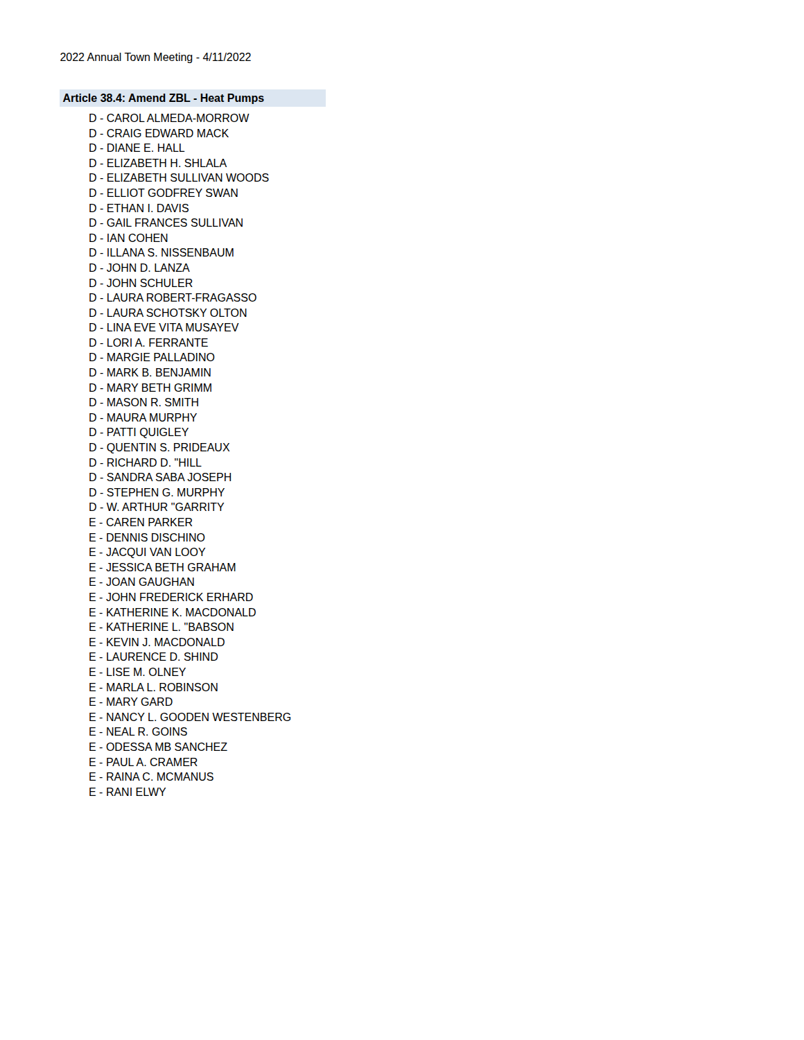2022 Annual Town Meeting - 4/11/2022
Article 38.4: Amend ZBL - Heat Pumps
D - CAROL ALMEDA-MORROW
D - CRAIG EDWARD MACK
D - DIANE E. HALL
D - ELIZABETH H. SHLALA
D - ELIZABETH SULLIVAN WOODS
D - ELLIOT GODFREY SWAN
D - ETHAN I. DAVIS
D - GAIL FRANCES SULLIVAN
D - IAN COHEN
D - ILLANA S. NISSENBAUM
D - JOHN D. LANZA
D - JOHN SCHULER
D - LAURA ROBERT-FRAGASSO
D - LAURA SCHOTSKY OLTON
D - LINA EVE VITA MUSAYEV
D - LORI A. FERRANTE
D - MARGIE PALLADINO
D - MARK B. BENJAMIN
D - MARY BETH GRIMM
D - MASON R. SMITH
D - MAURA MURPHY
D - PATTI QUIGLEY
D - QUENTIN S. PRIDEAUX
D - RICHARD D. "HILL
D - SANDRA SABA JOSEPH
D - STEPHEN G. MURPHY
D - W. ARTHUR "GARRITY
E - CAREN PARKER
E - DENNIS DISCHINO
E - JACQUI VAN LOOY
E - JESSICA BETH GRAHAM
E - JOAN GAUGHAN
E - JOHN FREDERICK ERHARD
E - KATHERINE K. MACDONALD
E - KATHERINE L. "BABSON
E - KEVIN J. MACDONALD
E - LAURENCE D. SHIND
E - LISE M. OLNEY
E - MARLA L. ROBINSON
E - MARY GARD
E - NANCY L. GOODEN WESTENBERG
E - NEAL R. GOINS
E - ODESSA MB SANCHEZ
E - PAUL A. CRAMER
E - RAINA C. MCMANUS
E - RANI ELWY